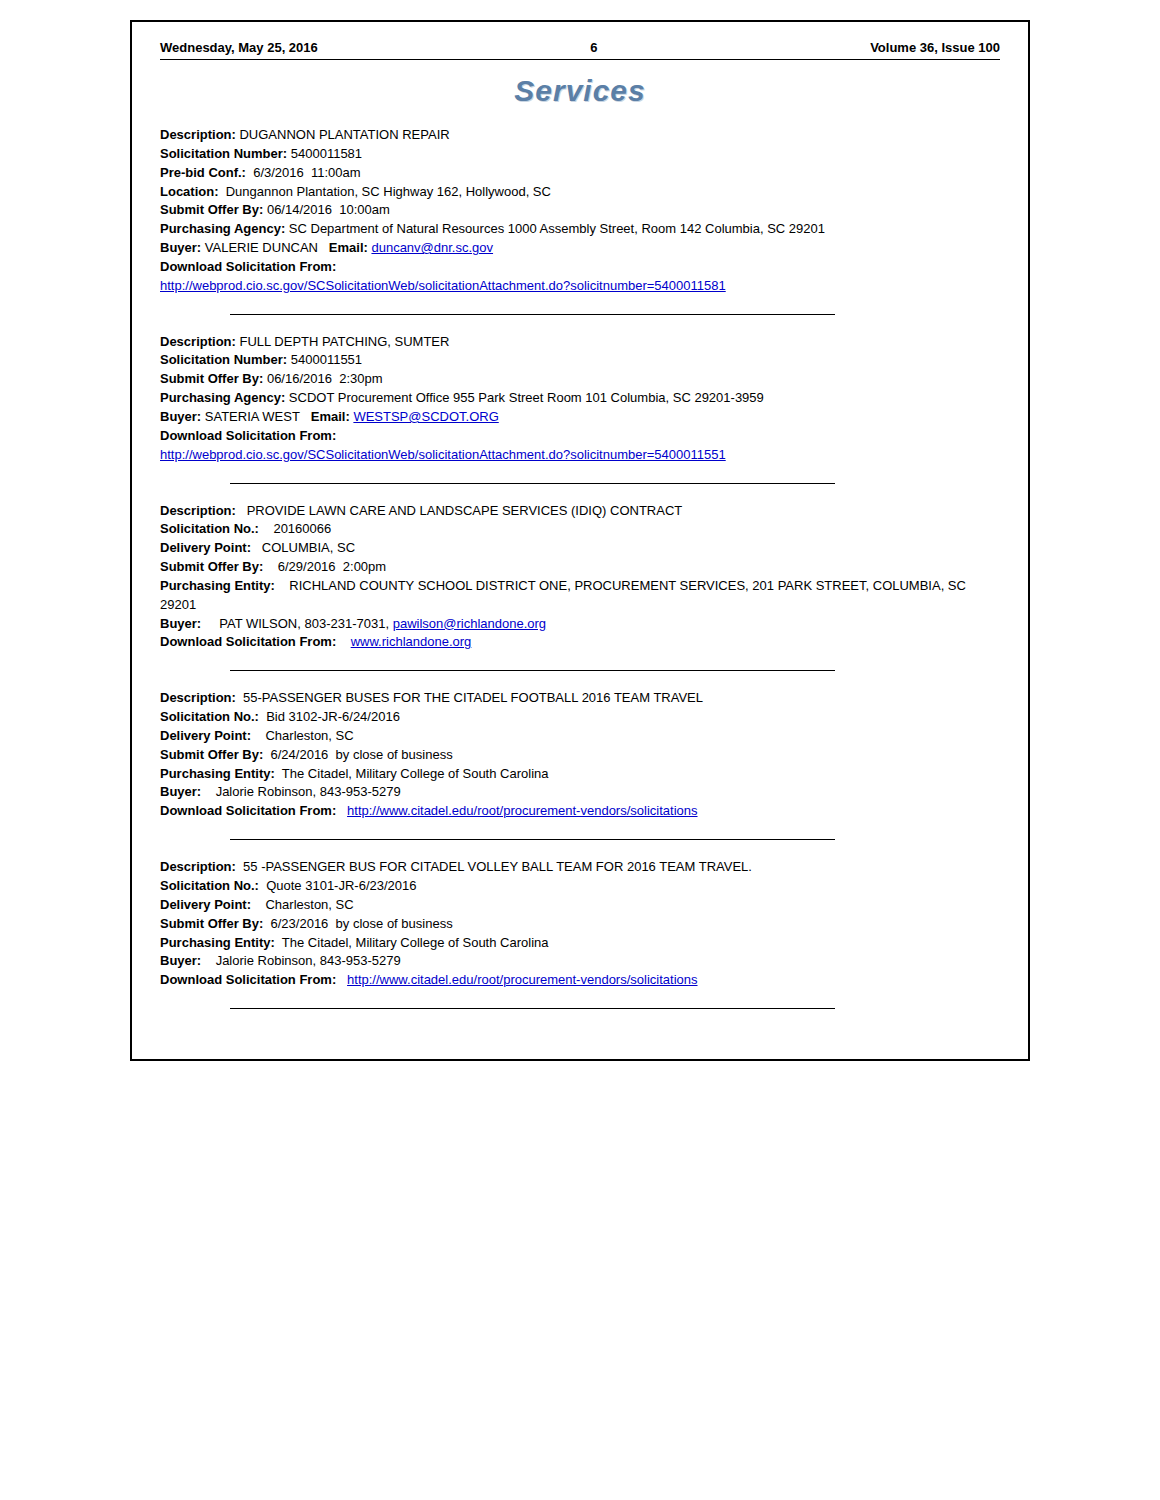Wednesday, May 25, 2016
6
Volume 36, Issue 100
Services
Description: DUGANNON PLANTATION REPAIR
Solicitation Number: 5400011581
Pre-bid Conf.: 6/3/2016 11:00am
Location: Dungannon Plantation, SC Highway 162, Hollywood, SC
Submit Offer By: 06/14/2016 10:00am
Purchasing Agency: SC Department of Natural Resources 1000 Assembly Street, Room 142 Columbia, SC 29201
Buyer: VALERIE DUNCAN Email: duncanv@dnr.sc.gov
Download Solicitation From:
http://webprod.cio.sc.gov/SCSolicitationWeb/solicitationAttachment.do?solicitnumber=5400011581
Description: FULL DEPTH PATCHING, SUMTER
Solicitation Number: 5400011551
Submit Offer By: 06/16/2016 2:30pm
Purchasing Agency: SCDOT Procurement Office 955 Park Street Room 101 Columbia, SC 29201-3959
Buyer: SATERIA WEST Email: WESTSP@SCDOT.ORG
Download Solicitation From:
http://webprod.cio.sc.gov/SCSolicitationWeb/solicitationAttachment.do?solicitnumber=5400011551
Description: PROVIDE LAWN CARE AND LANDSCAPE SERVICES (IDIQ) CONTRACT
Solicitation No.: 20160066
Delivery Point: COLUMBIA, SC
Submit Offer By: 6/29/2016 2:00pm
Purchasing Entity: RICHLAND COUNTY SCHOOL DISTRICT ONE, PROCUREMENT SERVICES, 201 PARK STREET, COLUMBIA, SC 29201
Buyer: PAT WILSON, 803-231-7031, pawilson@richlandone.org
Download Solicitation From: www.richlandone.org
Description: 55-PASSENGER BUSES FOR THE CITADEL FOOTBALL 2016 TEAM TRAVEL
Solicitation No.: Bid 3102-JR-6/24/2016
Delivery Point: Charleston, SC
Submit Offer By: 6/24/2016 by close of business
Purchasing Entity: The Citadel, Military College of South Carolina
Buyer: Jalorie Robinson, 843-953-5279
Download Solicitation From: http://www.citadel.edu/root/procurement-vendors/solicitations
Description: 55 -PASSENGER BUS FOR CITADEL VOLLEY BALL TEAM FOR 2016 TEAM TRAVEL.
Solicitation No.: Quote 3101-JR-6/23/2016
Delivery Point: Charleston, SC
Submit Offer By: 6/23/2016 by close of business
Purchasing Entity: The Citadel, Military College of South Carolina
Buyer: Jalorie Robinson, 843-953-5279
Download Solicitation From: http://www.citadel.edu/root/procurement-vendors/solicitations